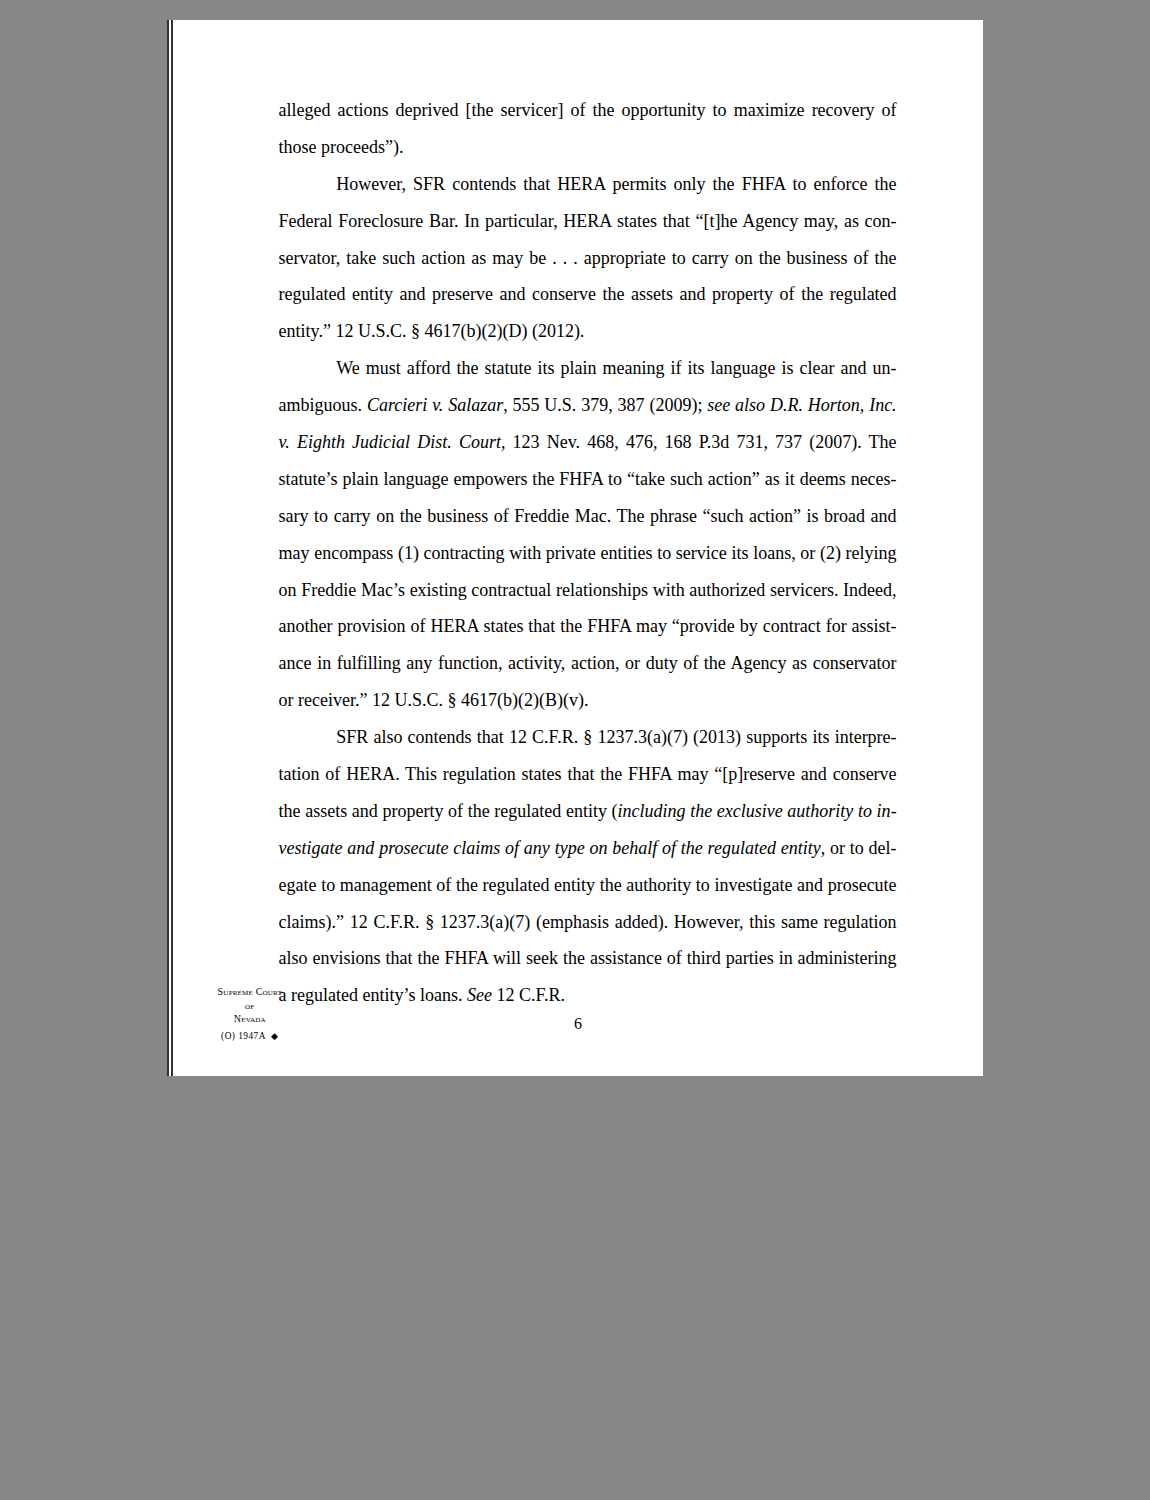alleged actions deprived [the servicer] of the opportunity to maximize recovery of those proceeds”).
However, SFR contends that HERA permits only the FHFA to enforce the Federal Foreclosure Bar. In particular, HERA states that “[t]he Agency may, as conservator, take such action as may be . . . appropriate to carry on the business of the regulated entity and preserve and conserve the assets and property of the regulated entity.” 12 U.S.C. § 4617(b)(2)(D) (2012).
We must afford the statute its plain meaning if its language is clear and unambiguous. Carcieri v. Salazar, 555 U.S. 379, 387 (2009); see also D.R. Horton, Inc. v. Eighth Judicial Dist. Court, 123 Nev. 468, 476, 168 P.3d 731, 737 (2007). The statute’s plain language empowers the FHFA to “take such action” as it deems necessary to carry on the business of Freddie Mac. The phrase “such action” is broad and may encompass (1) contracting with private entities to service its loans, or (2) relying on Freddie Mac’s existing contractual relationships with authorized servicers. Indeed, another provision of HERA states that the FHFA may “provide by contract for assistance in fulfilling any function, activity, action, or duty of the Agency as conservator or receiver.” 12 U.S.C. § 4617(b)(2)(B)(v).
SFR also contends that 12 C.F.R. § 1237.3(a)(7) (2013) supports its interpretation of HERA. This regulation states that the FHFA may “[p]reserve and conserve the assets and property of the regulated entity (including the exclusive authority to investigate and prosecute claims of any type on behalf of the regulated entity, or to delegate to management of the regulated entity the authority to investigate and prosecute claims).” 12 C.F.R. § 1237.3(a)(7) (emphasis added). However, this same regulation also envisions that the FHFA will seek the assistance of third parties in administering a regulated entity’s loans. See 12 C.F.R.
Supreme Court
of
Nevada
(O) 1947A ◆
6